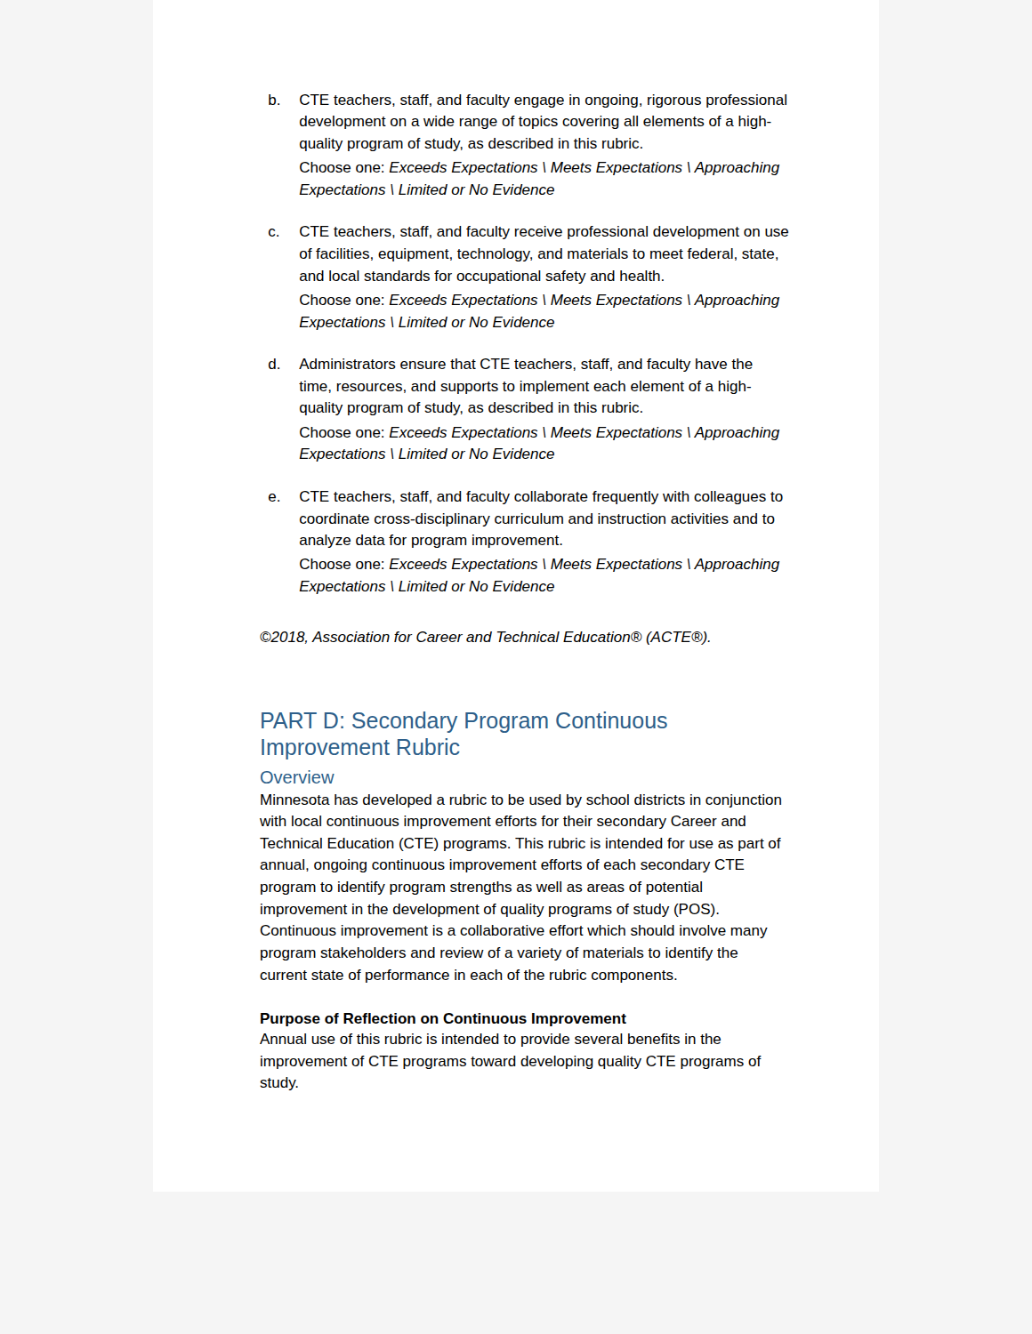b. CTE teachers, staff, and faculty engage in ongoing, rigorous professional development on a wide range of topics covering all elements of a high-quality program of study, as described in this rubric.
Choose one: Exceeds Expectations \ Meets Expectations \ Approaching Expectations \ Limited or No Evidence
c. CTE teachers, staff, and faculty receive professional development on use of facilities, equipment, technology, and materials to meet federal, state, and local standards for occupational safety and health.
Choose one: Exceeds Expectations \ Meets Expectations \ Approaching Expectations \ Limited or No Evidence
d. Administrators ensure that CTE teachers, staff, and faculty have the time, resources, and supports to implement each element of a high-quality program of study, as described in this rubric.
Choose one: Exceeds Expectations \ Meets Expectations \ Approaching Expectations \ Limited or No Evidence
e. CTE teachers, staff, and faculty collaborate frequently with colleagues to coordinate cross-disciplinary curriculum and instruction activities and to analyze data for program improvement.
Choose one: Exceeds Expectations \ Meets Expectations \ Approaching Expectations \ Limited or No Evidence
©2018, Association for Career and Technical Education® (ACTE®).
PART D: Secondary Program Continuous Improvement Rubric
Overview
Minnesota has developed a rubric to be used by school districts in conjunction with local continuous improvement efforts for their secondary Career and Technical Education (CTE) programs. This rubric is intended for use as part of annual, ongoing continuous improvement efforts of each secondary CTE program to identify program strengths as well as areas of potential improvement in the development of quality programs of study (POS). Continuous improvement is a collaborative effort which should involve many program stakeholders and review of a variety of materials to identify the current state of performance in each of the rubric components.
Purpose of Reflection on Continuous Improvement
Annual use of this rubric is intended to provide several benefits in the improvement of CTE programs toward developing quality CTE programs of study.